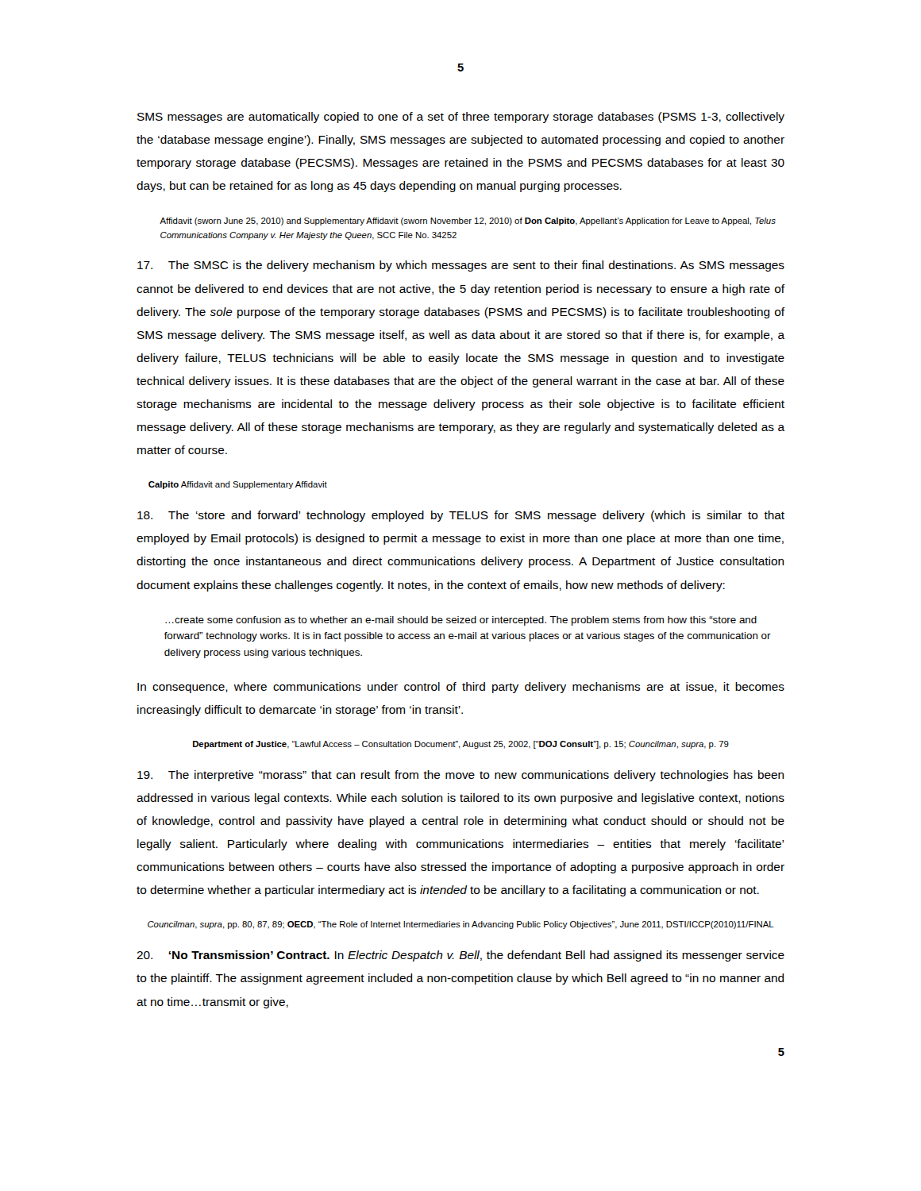5
SMS messages are automatically copied to one of a set of three temporary storage databases (PSMS 1-3, collectively the ‘database message engine’). Finally, SMS messages are subjected to automated processing and copied to another temporary storage database (PECSMS). Messages are retained in the PSMS and PECSMS databases for at least 30 days, but can be retained for as long as 45 days depending on manual purging processes.
Affidavit (sworn June 25, 2010) and Supplementary Affidavit (sworn November 12, 2010) of Don Calpito, Appellant’s Application for Leave to Appeal, Telus Communications Company v. Her Majesty the Queen, SCC File No. 34252
17. The SMSC is the delivery mechanism by which messages are sent to their final destinations. As SMS messages cannot be delivered to end devices that are not active, the 5 day retention period is necessary to ensure a high rate of delivery. The sole purpose of the temporary storage databases (PSMS and PECSMS) is to facilitate troubleshooting of SMS message delivery. The SMS message itself, as well as data about it are stored so that if there is, for example, a delivery failure, TELUS technicians will be able to easily locate the SMS message in question and to investigate technical delivery issues. It is these databases that are the object of the general warrant in the case at bar. All of these storage mechanisms are incidental to the message delivery process as their sole objective is to facilitate efficient message delivery. All of these storage mechanisms are temporary, as they are regularly and systematically deleted as a matter of course.
Calpito Affidavit and Supplementary Affidavit
18. The ‘store and forward’ technology employed by TELUS for SMS message delivery (which is similar to that employed by Email protocols) is designed to permit a message to exist in more than one place at more than one time, distorting the once instantaneous and direct communications delivery process. A Department of Justice consultation document explains these challenges cogently. It notes, in the context of emails, how new methods of delivery:
…create some confusion as to whether an e-mail should be seized or intercepted. The problem stems from how this “store and forward” technology works. It is in fact possible to access an e-mail at various places or at various stages of the communication or delivery process using various techniques.
In consequence, where communications under control of third party delivery mechanisms are at issue, it becomes increasingly difficult to demarcate ‘in storage’ from ‘in transit’.
Department of Justice, “Lawful Access – Consultation Document”, August 25, 2002, [“DOJ Consult”], p. 15; Councilman, supra, p. 79
19. The interpretive “morass” that can result from the move to new communications delivery technologies has been addressed in various legal contexts. While each solution is tailored to its own purposive and legislative context, notions of knowledge, control and passivity have played a central role in determining what conduct should or should not be legally salient. Particularly where dealing with communications intermediaries – entities that merely ‘facilitate’ communications between others – courts have also stressed the importance of adopting a purposive approach in order to determine whether a particular intermediary act is intended to be ancillary to a facilitating a communication or not.
Councilman, supra, pp. 80, 87, 89; OECD, “The Role of Internet Intermediaries in Advancing Public Policy Objectives”, June 2011, DSTI/ICCP(2010)11/FINAL
20.‘No Transmission’ Contract. In Electric Despatch v. Bell, the defendant Bell had assigned its messenger service to the plaintiff. The assignment agreement included a non-competition clause by which Bell agreed to “in no manner and at no time…transmit or give,
5